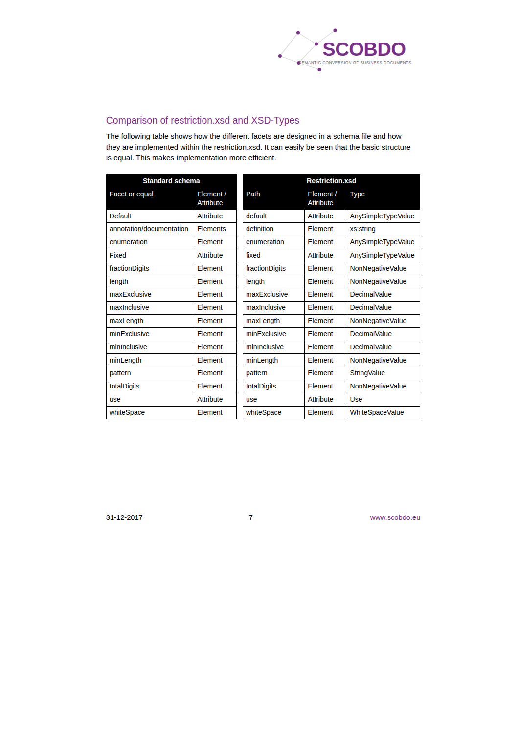SCOBDO SEMANTIC CONVERSION OF BUSINESS DOCUMENTS
Comparison of restriction.xsd and XSD-Types
The following table shows how the different facets are designed in a schema file and how they are implemented within the restriction.xsd. It can easily be seen that the basic structure is equal. This makes implementation more efficient.
| Standard schema | | Restriction.xsd |
| --- | --- | --- |
| Facet or equal | Element / Attribute | | Path | Element / Attribute | Type |
| Default | Attribute | | default | Attribute | AnySimpleTypeValue |
| annotation/documentation | Elements | | definition | Element | xs:string |
| enumeration | Element | | enumeration | Element | AnySimpleTypeValue |
| Fixed | Attribute | | fixed | Attribute | AnySimpleTypeValue |
| fractionDigits | Element | | fractionDigits | Element | NonNegativeValue |
| length | Element | | length | Element | NonNegativeValue |
| maxExclusive | Element | | maxExclusive | Element | DecimalValue |
| maxInclusive | Element | | maxInclusive | Element | DecimalValue |
| maxLength | Element | | maxLength | Element | NonNegativeValue |
| minExclusive | Element | | minExclusive | Element | DecimalValue |
| minInclusive | Element | | minInclusive | Element | DecimalValue |
| minLength | Element | | minLength | Element | NonNegativeValue |
| pattern | Element | | pattern | Element | StringValue |
| totalDigits | Element | | totalDigits | Element | NonNegativeValue |
| use | Attribute | | use | Attribute | Use |
| whiteSpace | Element | | whiteSpace | Element | WhiteSpaceValue |
31-12-2017
7
www.scobdo.eu